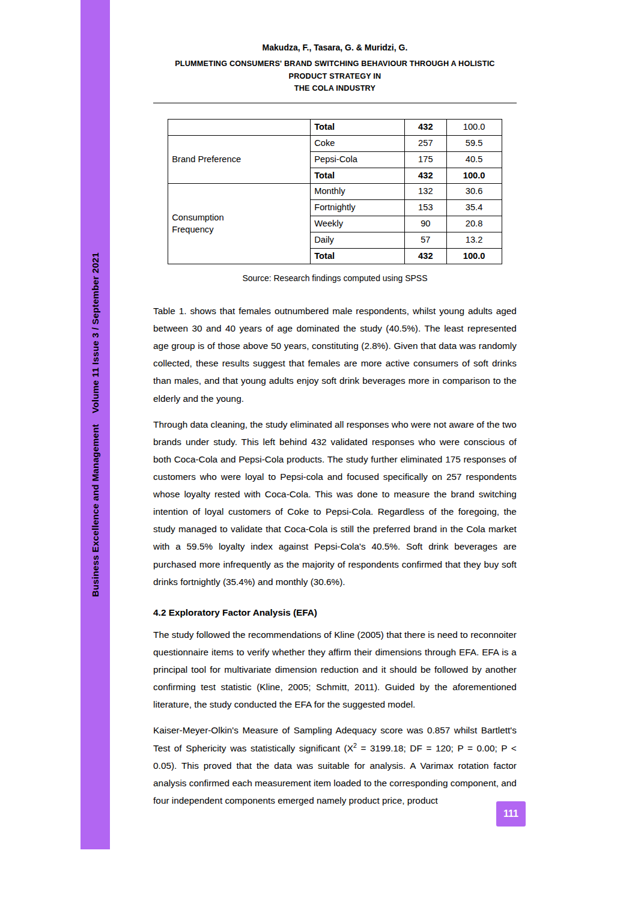Business Excellence and Management Volume 11 Issue 3 / September 2021
Makudza, F., Tasara, G. & Muridzi, G.
PLUMMETING CONSUMERS' BRAND SWITCHING BEHAVIOUR THROUGH A HOLISTIC PRODUCT STRATEGY IN
THE COLA INDUSTRY
| | Total | 432 | 100.0 |
| Brand Preference | Coke | 257 | 59.5 |
| Pepsi-Cola | 175 | 40.5 |
| Total | 432 | 100.0 |
| Consumption Frequency | Monthly | 132 | 30.6 |
| Fortnightly | 153 | 35.4 |
| Weekly | 90 | 20.8 |
| Daily | 57 | 13.2 |
| Total | 432 | 100.0 |
Source: Research findings computed using SPSS
Table 1. shows that females outnumbered male respondents, whilst young adults aged between 30 and 40 years of age dominated the study (40.5%). The least represented age group is of those above 50 years, constituting (2.8%). Given that data was randomly collected, these results suggest that females are more active consumers of soft drinks than males, and that young adults enjoy soft drink beverages more in comparison to the elderly and the young.
Through data cleaning, the study eliminated all responses who were not aware of the two brands under study. This left behind 432 validated responses who were conscious of both Coca-Cola and Pepsi-Cola products. The study further eliminated 175 responses of customers who were loyal to Pepsi-cola and focused specifically on 257 respondents whose loyalty rested with Coca-Cola. This was done to measure the brand switching intention of loyal customers of Coke to Pepsi-Cola. Regardless of the foregoing, the study managed to validate that Coca-Cola is still the preferred brand in the Cola market with a 59.5% loyalty index against Pepsi-Cola's 40.5%. Soft drink beverages are purchased more infrequently as the majority of respondents confirmed that they buy soft drinks fortnightly (35.4%) and monthly (30.6%).
4.2 Exploratory Factor Analysis (EFA)
The study followed the recommendations of Kline (2005) that there is need to reconnoiter questionnaire items to verify whether they affirm their dimensions through EFA. EFA is a principal tool for multivariate dimension reduction and it should be followed by another confirming test statistic (Kline, 2005; Schmitt, 2011). Guided by the aforementioned literature, the study conducted the EFA for the suggested model.
Kaiser-Meyer-Olkin's Measure of Sampling Adequacy score was 0.857 whilst Bartlett's Test of Sphericity was statistically significant (X2 = 3199.18; DF = 120; P = 0.00; P < 0.05). This proved that the data was suitable for analysis. A Varimax rotation factor analysis confirmed each measurement item loaded to the corresponding component, and four independent components emerged namely product price, product
111